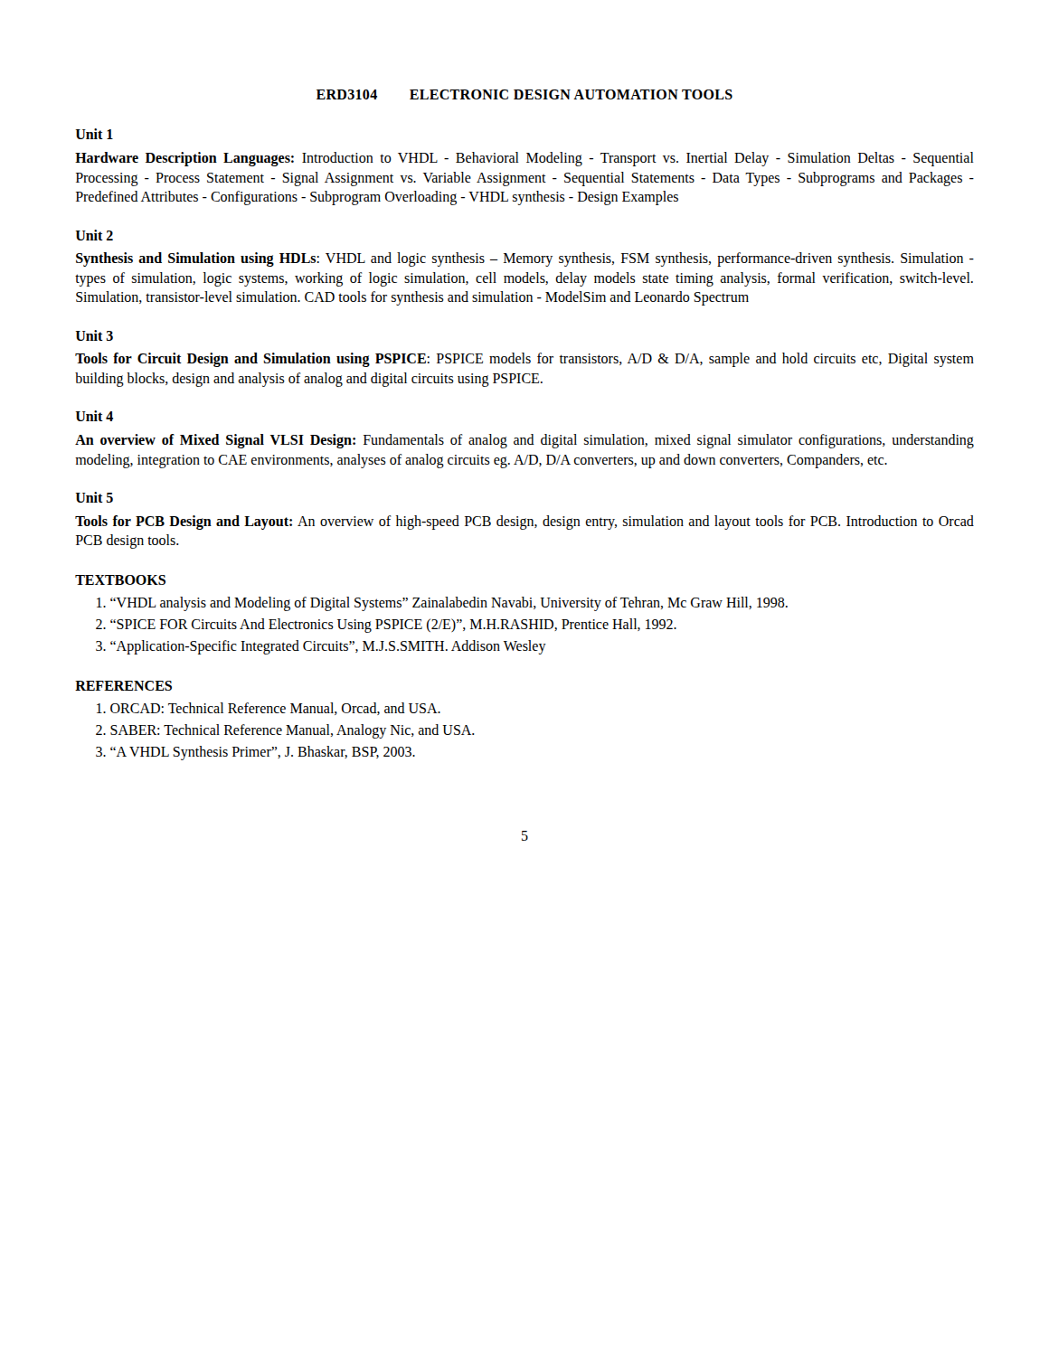ERD3104 ELECTRONIC DESIGN AUTOMATION TOOLS
Unit 1
Hardware Description Languages: Introduction to VHDL - Behavioral Modeling - Transport vs. Inertial Delay - Simulation Deltas - Sequential Processing - Process Statement - Signal Assignment vs. Variable Assignment - Sequential Statements - Data Types - Subprograms and Packages - Predefined Attributes - Configurations - Subprogram Overloading - VHDL synthesis - Design Examples
Unit 2
Synthesis and Simulation using HDLs: VHDL and logic synthesis – Memory synthesis, FSM synthesis, performance-driven synthesis. Simulation - types of simulation, logic systems, working of logic simulation, cell models, delay models state timing analysis, formal verification, switch-level. Simulation, transistor-level simulation. CAD tools for synthesis and simulation - ModelSim and Leonardo Spectrum
Unit 3
Tools for Circuit Design and Simulation using PSPICE: PSPICE models for transistors, A/D & D/A, sample and hold circuits etc, Digital system building blocks, design and analysis of analog and digital circuits using PSPICE.
Unit 4
An overview of Mixed Signal VLSI Design: Fundamentals of analog and digital simulation, mixed signal simulator configurations, understanding modeling, integration to CAE environments, analyses of analog circuits eg. A/D, D/A converters, up and down converters, Companders, etc.
Unit 5
Tools for PCB Design and Layout: An overview of high-speed PCB design, design entry, simulation and layout tools for PCB. Introduction to Orcad PCB design tools.
TEXTBOOKS
“VHDL analysis and Modeling of Digital Systems” Zainalabedin Navabi, University of Tehran, Mc Graw Hill, 1998.
“SPICE FOR Circuits And Electronics Using PSPICE (2/E)”, M.H.RASHID, Prentice Hall, 1992.
“Application-Specific Integrated Circuits”, M.J.S.SMITH. Addison Wesley
REFERENCES
ORCAD: Technical Reference Manual, Orcad, and USA.
SABER: Technical Reference Manual, Analogy Nic, and USA.
“A VHDL Synthesis Primer”, J. Bhaskar, BSP, 2003.
5